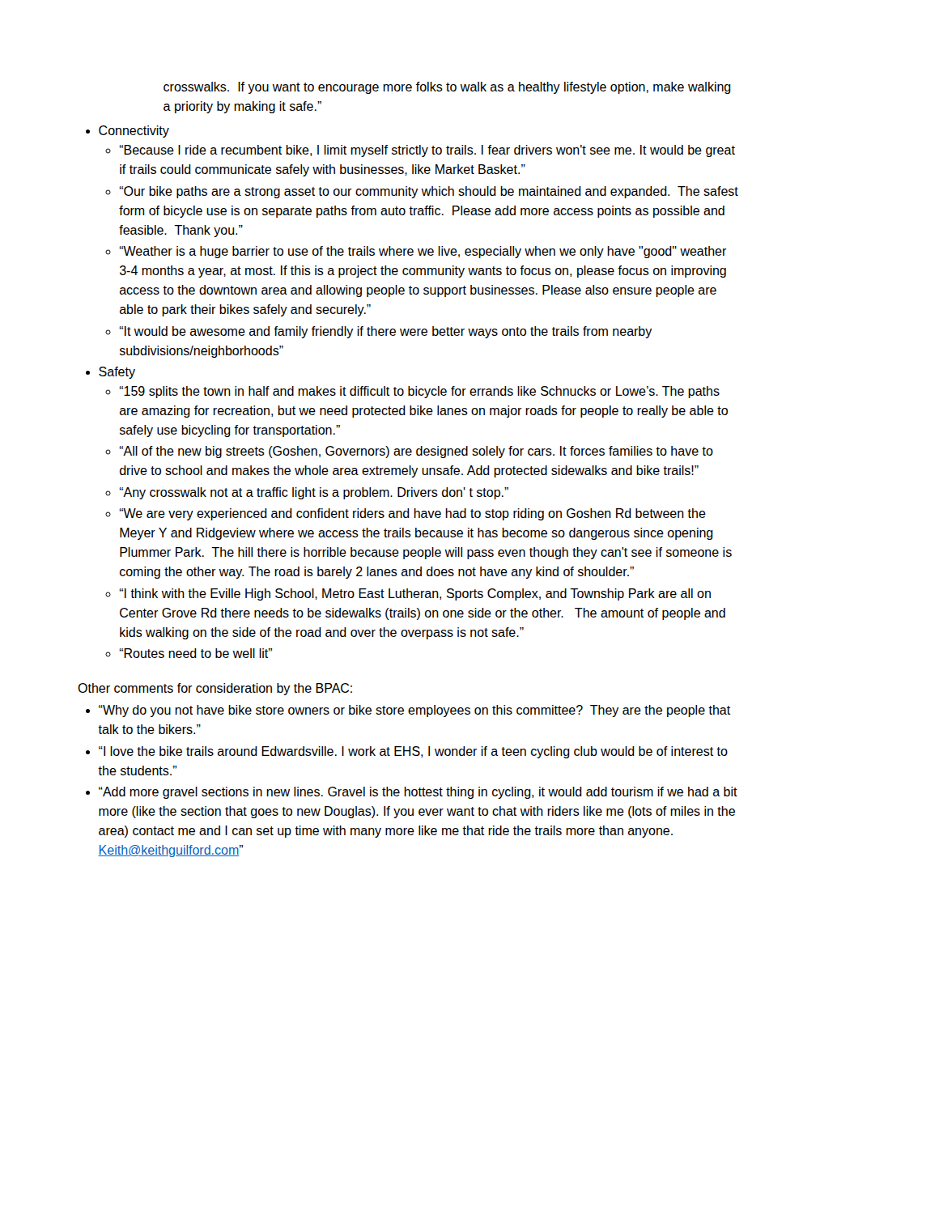crosswalks. If you want to encourage more folks to walk as a healthy lifestyle option, make walking a priority by making it safe.”
Connectivity
“Because I ride a recumbent bike, I limit myself strictly to trails. I fear drivers won't see me. It would be great if trails could communicate safely with businesses, like Market Basket.”
“Our bike paths are a strong asset to our community which should be maintained and expanded. The safest form of bicycle use is on separate paths from auto traffic. Please add more access points as possible and feasible. Thank you.”
“Weather is a huge barrier to use of the trails where we live, especially when we only have "good" weather 3-4 months a year, at most. If this is a project the community wants to focus on, please focus on improving access to the downtown area and allowing people to support businesses. Please also ensure people are able to park their bikes safely and securely.”
“It would be awesome and family friendly if there were better ways onto the trails from nearby subdivisions/neighborhoods”
Safety
“159 splits the town in half and makes it difficult to bicycle for errands like Schnucks or Lowe’s. The paths are amazing for recreation, but we need protected bike lanes on major roads for people to really be able to safely use bicycling for transportation.”
“All of the new big streets (Goshen, Governors) are designed solely for cars. It forces families to have to drive to school and makes the whole area extremely unsafe. Add protected sidewalks and bike trails!”
“Any crosswalk not at a traffic light is a problem. Drivers don' t stop.”
“We are very experienced and confident riders and have had to stop riding on Goshen Rd between the Meyer Y and Ridgeview where we access the trails because it has become so dangerous since opening Plummer Park. The hill there is horrible because people will pass even though they can't see if someone is coming the other way. The road is barely 2 lanes and does not have any kind of shoulder.”
“I think with the Eville High School, Metro East Lutheran, Sports Complex, and Township Park are all on Center Grove Rd there needs to be sidewalks (trails) on one side or the other. The amount of people and kids walking on the side of the road and over the overpass is not safe.”
“Routes need to be well lit”
Other comments for consideration by the BPAC:
“Why do you not have bike store owners or bike store employees on this committee? They are the people that talk to the bikers.”
“I love the bike trails around Edwardsville. I work at EHS, I wonder if a teen cycling club would be of interest to the students.”
“Add more gravel sections in new lines. Gravel is the hottest thing in cycling, it would add tourism if we had a bit more (like the section that goes to new Douglas). If you ever want to chat with riders like me (lots of miles in the area) contact me and I can set up time with many more like me that ride the trails more than anyone. Keith@keithguilford.com”